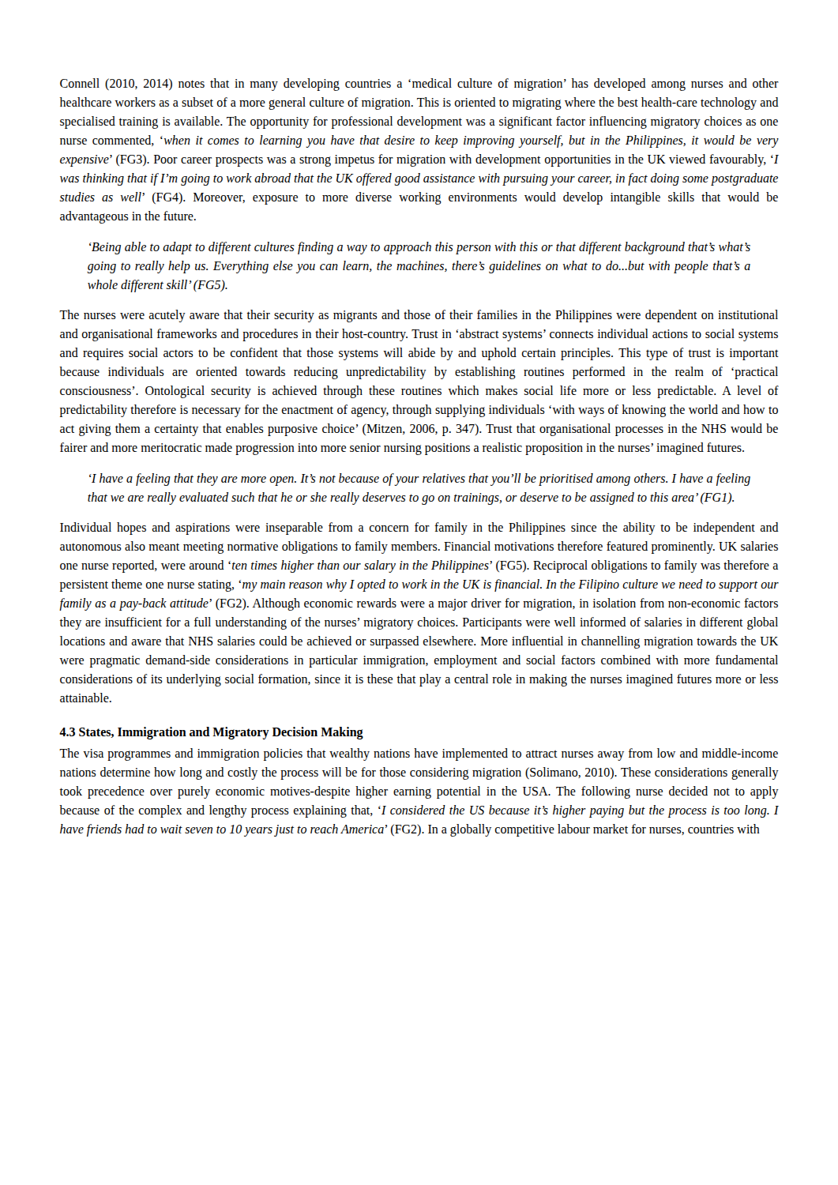Connell (2010, 2014) notes that in many developing countries a ‘medical culture of migration’ has developed among nurses and other healthcare workers as a subset of a more general culture of migration. This is oriented to migrating where the best health-care technology and specialised training is available. The opportunity for professional development was a significant factor influencing migratory choices as one nurse commented, ‘when it comes to learning you have that desire to keep improving yourself, but in the Philippines, it would be very expensive’ (FG3). Poor career prospects was a strong impetus for migration with development opportunities in the UK viewed favourably, ‘I was thinking that if I’m going to work abroad that the UK offered good assistance with pursuing your career, in fact doing some postgraduate studies as well’ (FG4). Moreover, exposure to more diverse working environments would develop intangible skills that would be advantageous in the future.
‘Being able to adapt to different cultures finding a way to approach this person with this or that different background that’s what’s going to really help us. Everything else you can learn, the machines, there’s guidelines on what to do...but with people that’s a whole different skill’ (FG5).
The nurses were acutely aware that their security as migrants and those of their families in the Philippines were dependent on institutional and organisational frameworks and procedures in their host-country. Trust in ‘abstract systems’ connects individual actions to social systems and requires social actors to be confident that those systems will abide by and uphold certain principles. This type of trust is important because individuals are oriented towards reducing unpredictability by establishing routines performed in the realm of ‘practical consciousness’. Ontological security is achieved through these routines which makes social life more or less predictable. A level of predictability therefore is necessary for the enactment of agency, through supplying individuals ‘with ways of knowing the world and how to act giving them a certainty that enables purposive choice’ (Mitzen, 2006, p. 347). Trust that organisational processes in the NHS would be fairer and more meritocratic made progression into more senior nursing positions a realistic proposition in the nurses’ imagined futures.
‘I have a feeling that they are more open. It’s not because of your relatives that you’ll be prioritised among others. I have a feeling that we are really evaluated such that he or she really deserves to go on trainings, or deserve to be assigned to this area’ (FG1).
Individual hopes and aspirations were inseparable from a concern for family in the Philippines since the ability to be independent and autonomous also meant meeting normative obligations to family members. Financial motivations therefore featured prominently. UK salaries one nurse reported, were around ‘ten times higher than our salary in the Philippines’ (FG5). Reciprocal obligations to family was therefore a persistent theme one nurse stating, ‘my main reason why I opted to work in the UK is financial. In the Filipino culture we need to support our family as a pay-back attitude’ (FG2). Although economic rewards were a major driver for migration, in isolation from non-economic factors they are insufficient for a full understanding of the nurses’ migratory choices. Participants were well informed of salaries in different global locations and aware that NHS salaries could be achieved or surpassed elsewhere. More influential in channelling migration towards the UK were pragmatic demand-side considerations in particular immigration, employment and social factors combined with more fundamental considerations of its underlying social formation, since it is these that play a central role in making the nurses imagined futures more or less attainable.
4.3 States, Immigration and Migratory Decision Making
The visa programmes and immigration policies that wealthy nations have implemented to attract nurses away from low and middle-income nations determine how long and costly the process will be for those considering migration (Solimano, 2010). These considerations generally took precedence over purely economic motives-despite higher earning potential in the USA. The following nurse decided not to apply because of the complex and lengthy process explaining that, ‘I considered the US because it’s higher paying but the process is too long. I have friends had to wait seven to 10 years just to reach America’ (FG2). In a globally competitive labour market for nurses, countries with